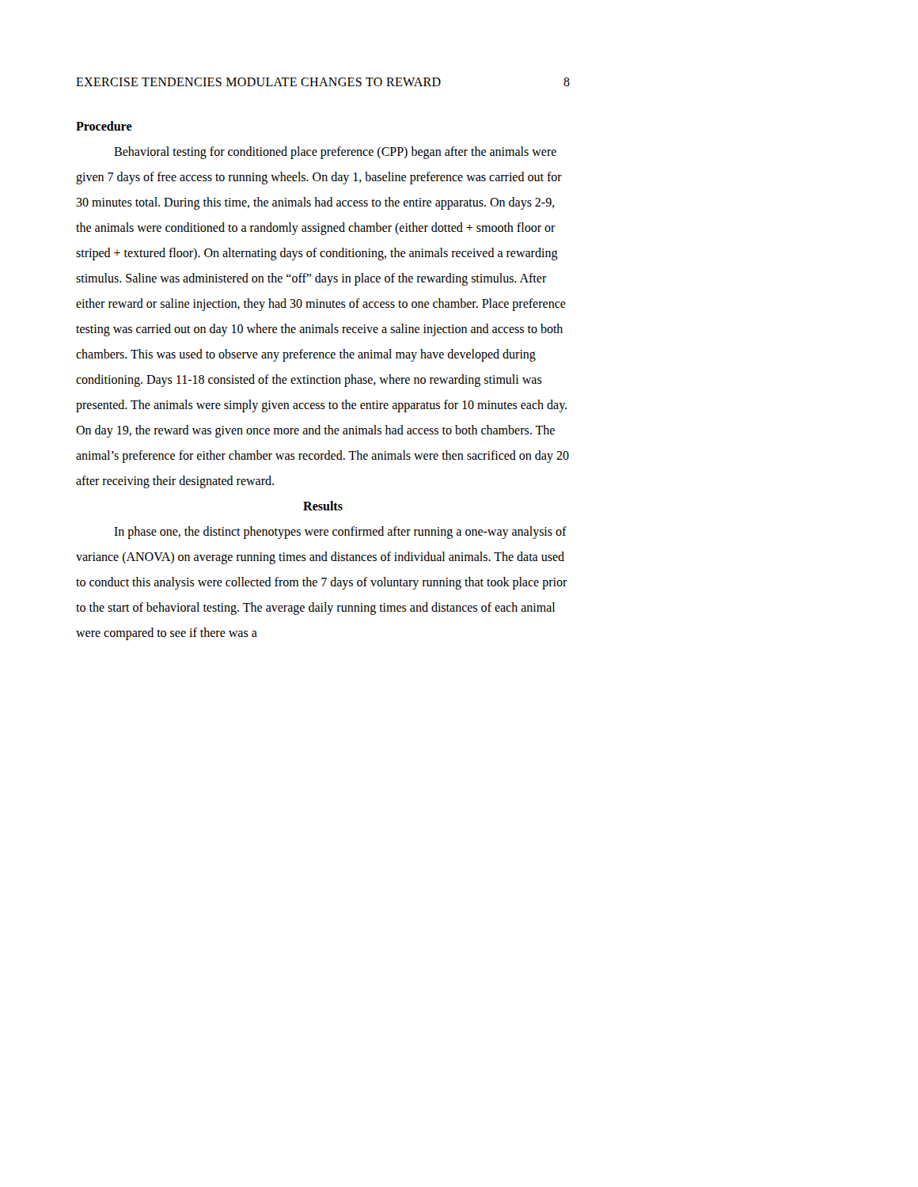Exercise Tendencies Modulate Changes to Reward 8
Procedure
Behavioral testing for conditioned place preference (CPP) began after the animals were given 7 days of free access to running wheels. On day 1, baseline preference was carried out for 30 minutes total. During this time, the animals had access to the entire apparatus. On days 2-9, the animals were conditioned to a randomly assigned chamber (either dotted + smooth floor or striped + textured floor). On alternating days of conditioning, the animals received a rewarding stimulus. Saline was administered on the “off” days in place of the rewarding stimulus. After either reward or saline injection, they had 30 minutes of access to one chamber. Place preference testing was carried out on day 10 where the animals receive a saline injection and access to both chambers. This was used to observe any preference the animal may have developed during conditioning. Days 11-18 consisted of the extinction phase, where no rewarding stimuli was presented. The animals were simply given access to the entire apparatus for 10 minutes each day. On day 19, the reward was given once more and the animals had access to both chambers. The animal’s preference for either chamber was recorded. The animals were then sacrificed on day 20 after receiving their designated reward.
Results
In phase one, the distinct phenotypes were confirmed after running a one-way analysis of variance (ANOVA) on average running times and distances of individual animals. The data used to conduct this analysis were collected from the 7 days of voluntary running that took place prior to the start of behavioral testing. The average daily running times and distances of each animal were compared to see if there was a